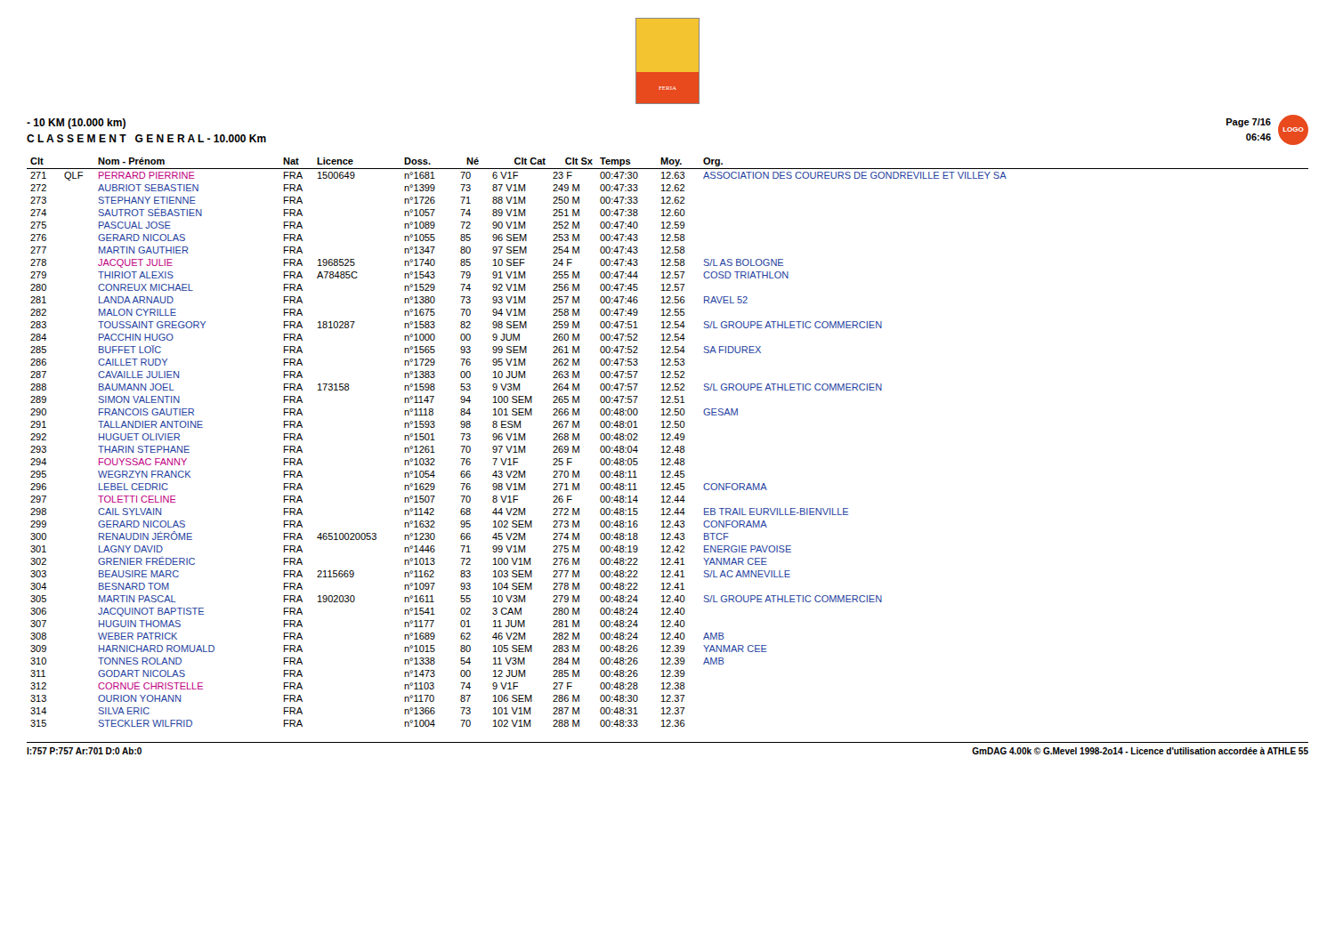- 10 KM (10.000 km)
C L A S S E M E N T G E N E R A L - 10.000 Km
Page 7/16
06:46
LOGO
| Clt | | Nom - Prénom | Nat | Licence | Doss. | Né | Clt Cat | Clt Sx | Temps | Moy. | Org. |
| --- | --- | --- | --- | --- | --- | --- | --- | --- | --- | --- | --- |
| 271 | QLF | PERRARD PIERRINE | FRA | 1500649 | n°1681 | 70 | 6 V1F | 23 F | 00:47:30 | 12.63 | ASSOCIATION DES COUREURS DE GONDREVILLE ET VILLEY SA |
| 272 | | AUBRIOT SEBASTIEN | FRA | | n°1399 | 73 | 87 V1M | 249 M | 00:47:33 | 12.62 | |
| 273 | | STEPHANY ETIENNE | FRA | | n°1726 | 71 | 88 V1M | 250 M | 00:47:33 | 12.62 | |
| 274 | | SAUTROT SÉBASTIEN | FRA | | n°1057 | 74 | 89 V1M | 251 M | 00:47:38 | 12.60 | |
| 275 | | PASCUAL JOSE | FRA | | n°1089 | 72 | 90 V1M | 252 M | 00:47:40 | 12.59 | |
| 276 | | GERARD NICOLAS | FRA | | n°1055 | 85 | 96 SEM | 253 M | 00:47:43 | 12.58 | |
| 277 | | MARTIN GAUTHIER | FRA | | n°1347 | 80 | 97 SEM | 254 M | 00:47:43 | 12.58 | |
| 278 | | JACQUET JULIE | FRA | 1968525 | n°1740 | 85 | 10 SEF | 24 F | 00:47:43 | 12.58 | S/L AS BOLOGNE |
| 279 | | THIRIOT ALEXIS | FRA | A78485C | n°1543 | 79 | 91 V1M | 255 M | 00:47:44 | 12.57 | COSD TRIATHLON |
| 280 | | CONREUX MICHAEL | FRA | | n°1529 | 74 | 92 V1M | 256 M | 00:47:45 | 12.57 | |
| 281 | | LANDA ARNAUD | FRA | | n°1380 | 73 | 93 V1M | 257 M | 00:47:46 | 12.56 | RAVEL 52 |
| 282 | | MALON CYRILLE | FRA | | n°1675 | 70 | 94 V1M | 258 M | 00:47:49 | 12.55 | |
| 283 | | TOUSSAINT GREGORY | FRA | 1810287 | n°1583 | 82 | 98 SEM | 259 M | 00:47:51 | 12.54 | S/L GROUPE ATHLETIC COMMERCIEN |
| 284 | | PACCHIN HUGO | FRA | | n°1000 | 00 | 9 JUM | 260 M | 00:47:52 | 12.54 | |
| 285 | | BUFFET LOÏC | FRA | | n°1565 | 93 | 99 SEM | 261 M | 00:47:52 | 12.54 | SA FIDUREX |
| 286 | | CAILLET RUDY | FRA | | n°1729 | 76 | 95 V1M | 262 M | 00:47:53 | 12.53 | |
| 287 | | CAVAILLE JULIEN | FRA | | n°1383 | 00 | 10 JUM | 263 M | 00:47:57 | 12.52 | |
| 288 | | BAUMANN JOEL | FRA | 173158 | n°1598 | 53 | 9 V3M | 264 M | 00:47:57 | 12.52 | S/L GROUPE ATHLETIC COMMERCIEN |
| 289 | | SIMON VALENTIN | FRA | | n°1147 | 94 | 100 SEM | 265 M | 00:47:57 | 12.51 | |
| 290 | | FRANCOIS GAUTIER | FRA | | n°1118 | 84 | 101 SEM | 266 M | 00:48:00 | 12.50 | GESAM |
| 291 | | TALLANDIER ANTOINE | FRA | | n°1593 | 98 | 8 ESM | 267 M | 00:48:01 | 12.50 | |
| 292 | | HUGUET OLIVIER | FRA | | n°1501 | 73 | 96 V1M | 268 M | 00:48:02 | 12.49 | |
| 293 | | THARIN STEPHANE | FRA | | n°1261 | 70 | 97 V1M | 269 M | 00:48:04 | 12.48 | |
| 294 | | FOUYSSAC FANNY | FRA | | n°1032 | 76 | 7 V1F | 25 F | 00:48:05 | 12.48 | |
| 295 | | WEGRZYN FRANCK | FRA | | n°1054 | 66 | 43 V2M | 270 M | 00:48:11 | 12.45 | |
| 296 | | LEBEL CEDRIC | FRA | | n°1629 | 76 | 98 V1M | 271 M | 00:48:11 | 12.45 | CONFORAMA |
| 297 | | TOLETTI CELINE | FRA | | n°1507 | 70 | 8 V1F | 26 F | 00:48:14 | 12.44 | |
| 298 | | CAIL SYLVAIN | FRA | | n°1142 | 68 | 44 V2M | 272 M | 00:48:15 | 12.44 | EB TRAIL EURVILLE-BIENVILLE |
| 299 | | GERARD NICOLAS | FRA | | n°1632 | 95 | 102 SEM | 273 M | 00:48:16 | 12.43 | CONFORAMA |
| 300 | | RENAUDIN JÉRÔME | FRA | 46510020053 | n°1230 | 66 | 45 V2M | 274 M | 00:48:18 | 12.43 | BTCF |
| 301 | | LAGNY DAVID | FRA | | n°1446 | 71 | 99 V1M | 275 M | 00:48:19 | 12.42 | ENERGIE PAVOISE |
| 302 | | GRENIER FRÉDERIC | FRA | | n°1013 | 72 | 100 V1M | 276 M | 00:48:22 | 12.41 | YANMAR CEE |
| 303 | | BEAUSIRE MARC | FRA | 2115669 | n°1162 | 83 | 103 SEM | 277 M | 00:48:22 | 12.41 | S/L AC AMNEVILLE |
| 304 | | BESNARD TOM | FRA | | n°1097 | 93 | 104 SEM | 278 M | 00:48:22 | 12.41 | |
| 305 | | MARTIN PASCAL | FRA | 1902030 | n°1611 | 55 | 10 V3M | 279 M | 00:48:24 | 12.40 | S/L GROUPE ATHLETIC COMMERCIEN |
| 306 | | JACQUINOT BAPTISTE | FRA | | n°1541 | 02 | 3 CAM | 280 M | 00:48:24 | 12.40 | |
| 307 | | HUGUIN THOMAS | FRA | | n°1177 | 01 | 11 JUM | 281 M | 00:48:24 | 12.40 | |
| 308 | | WEBER PATRICK | FRA | | n°1689 | 62 | 46 V2M | 282 M | 00:48:24 | 12.40 | AMB |
| 309 | | HARNICHARD ROMUALD | FRA | | n°1015 | 80 | 105 SEM | 283 M | 00:48:26 | 12.39 | YANMAR CEE |
| 310 | | TONNES ROLAND | FRA | | n°1338 | 54 | 11 V3M | 284 M | 00:48:26 | 12.39 | AMB |
| 311 | | GODART NICOLAS | FRA | | n°1473 | 00 | 12 JUM | 285 M | 00:48:26 | 12.39 | |
| 312 | | CORNUÉ CHRISTELLE | FRA | | n°1103 | 74 | 9 V1F | 27 F | 00:48:28 | 12.38 | |
| 313 | | OURION YOHANN | FRA | | n°1170 | 87 | 106 SEM | 286 M | 00:48:30 | 12.37 | |
| 314 | | SILVA ERIC | FRA | | n°1366 | 73 | 101 V1M | 287 M | 00:48:31 | 12.37 | |
| 315 | | STECKLER WILFRID | FRA | | n°1004 | 70 | 102 V1M | 288 M | 00:48:33 | 12.36 | |
I:757 P:757 Ar:701 D:0 Ab:0
GmDAG 4.00k © G.Mevel 1998-2o14 - Licence d'utilisation accordée à ATHLE 55